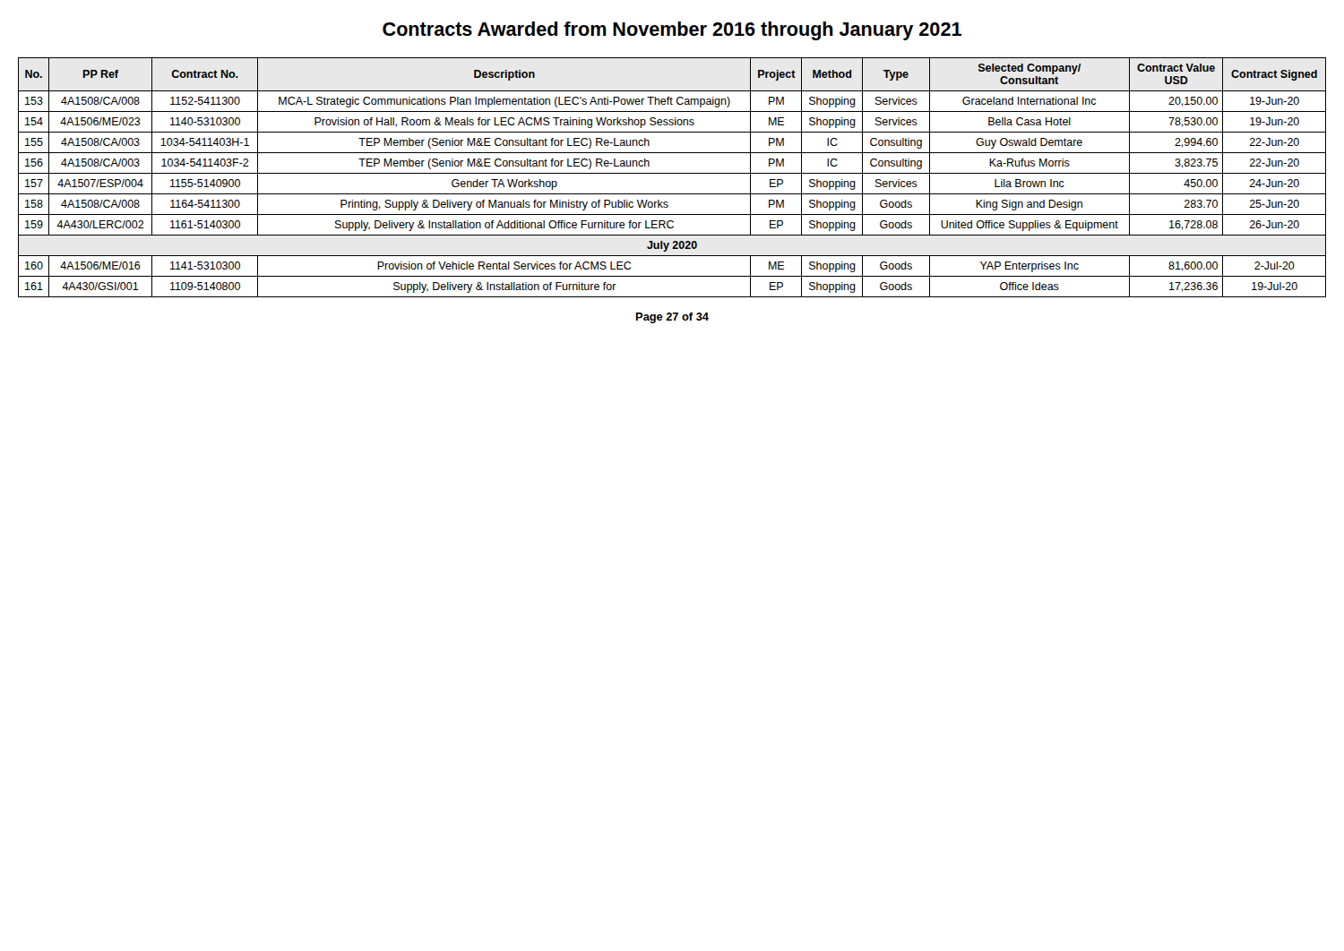Contracts Awarded from November 2016 through January 2021
| No. | PP Ref | Contract No. | Description | Project | Method | Type | Selected Company/ Consultant | Contract Value USD | Contract Signed |
| --- | --- | --- | --- | --- | --- | --- | --- | --- | --- |
| 153 | 4A1508/CA/008 | 1152-5411300 | MCA-L Strategic Communications Plan Implementation (LEC's Anti-Power Theft Campaign) | PM | Shopping | Services | Graceland International Inc | 20,150.00 | 19-Jun-20 |
| 154 | 4A1506/ME/023 | 1140-5310300 | Provision of Hall, Room & Meals for LEC ACMS Training Workshop Sessions | ME | Shopping | Services | Bella Casa Hotel | 78,530.00 | 19-Jun-20 |
| 155 | 4A1508/CA/003 | 1034-5411403H-1 | TEP Member (Senior M&E Consultant for LEC) Re-Launch | PM | IC | Consulting | Guy Oswald Demtare | 2,994.60 | 22-Jun-20 |
| 156 | 4A1508/CA/003 | 1034-5411403F-2 | TEP Member (Senior M&E Consultant for LEC) Re-Launch | PM | IC | Consulting | Ka-Rufus Morris | 3,823.75 | 22-Jun-20 |
| 157 | 4A1507/ESP/004 | 1155-5140900 | Gender TA Workshop | EP | Shopping | Services | Lila Brown Inc | 450.00 | 24-Jun-20 |
| 158 | 4A1508/CA/008 | 1164-5411300 | Printing, Supply & Delivery of Manuals for Ministry of Public Works | PM | Shopping | Goods | King Sign and Design | 283.70 | 25-Jun-20 |
| 159 | 4A430/LERC/002 | 1161-5140300 | Supply, Delivery & Installation of Additional Office Furniture for LERC | EP | Shopping | Goods | United Office Supplies & Equipment | 16,728.08 | 26-Jun-20 |
| July 2020 |
| 160 | 4A1506/ME/016 | 1141-5310300 | Provision of Vehicle Rental Services for ACMS LEC | ME | Shopping | Goods | YAP Enterprises Inc | 81,600.00 | 2-Jul-20 |
| 161 | 4A430/GSI/001 | 1109-5140800 | Supply, Delivery & Installation of Furniture for | EP | Shopping | Goods | Office Ideas | 17,236.36 | 19-Jul-20 |
Page 27 of 34